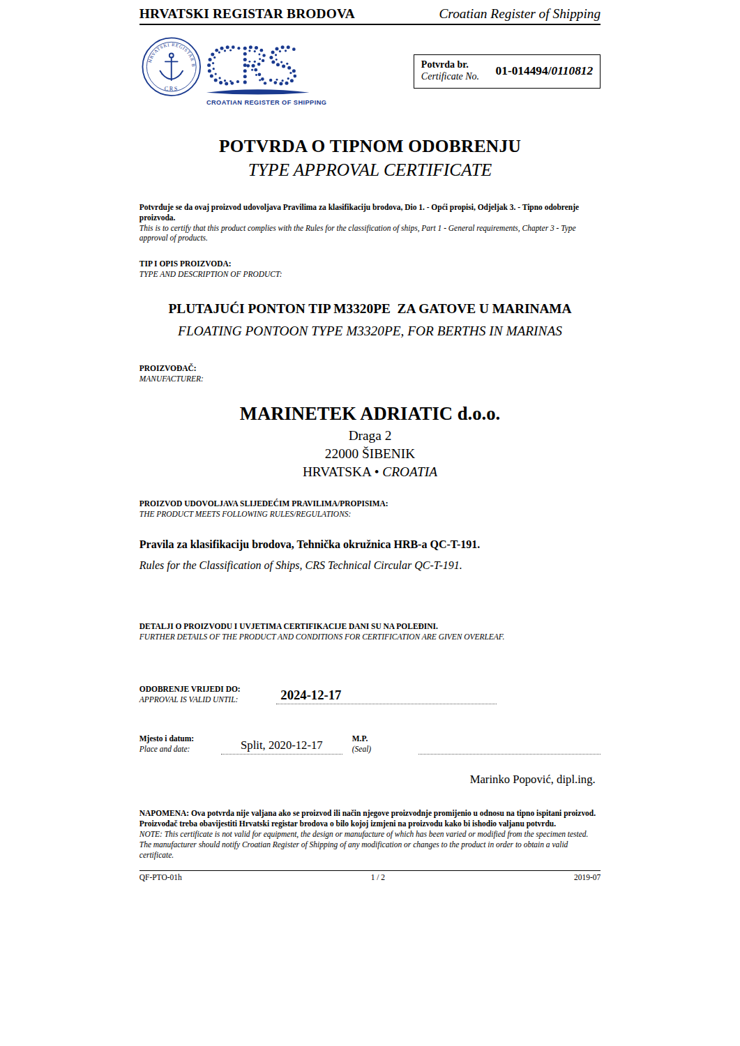HRVATSKI REGISTAR BRODOVA
Croatian Register of Shipping
HRVATSKI REGISTAR BRODOVA CRS CROATIAN REGISTER OF SHIPPING
Potvrda br.
Certificate No.
01-014494/0110812
POTVRDA O TIPNOM ODOBRENJU
TYPE APPROVAL CERTIFICATE
Potvrđuje se da ovaj proizvod udovoljava Pravilima za klasifikaciju brodova, Dio 1. - Opći propisi, Odjeljak 3. - Tipno odobrenje proizvoda.
This is to certify that this product complies with the Rules for the classification of ships, Part 1 - General requirements, Chapter 3 - Type approval of products.
TIP I OPIS PROIZVODA:
TYPE AND DESCRIPTION OF PRODUCT:
PLUTAJUĆI PONTON TIP M3320PE ZA GATOVE U MARINAMA
FLOATING PONTOON TYPE M3320PE, FOR BERTHS IN MARINAS
PROIZVOĐAČ:
MANUFACTURER:
MARINETEK ADRIATIC d.o.o.
Draga 2
22000 ŠIBENIK
HRVATSKA • CROATIA
PROIZVOD UDOVOLJAVA SLIJEDEĆIM PRAVILIMA/PROPISIMA:
THE PRODUCT MEETS FOLLOWING RULES/REGULATIONS:
Pravila za klasifikaciju brodova, Tehnička okružnica HRB-a QC-T-191.
Rules for the Classification of Ships, CRS Technical Circular QC-T-191.
DETALJI O PROIZVODU I UVJETIMA CERTIFIKACIJE DANI SU NA POLEĐINI.
FURTHER DETAILS OF THE PRODUCT AND CONDITIONS FOR CERTIFICATION ARE GIVEN OVERLEAF.
ODOBRENJE VRIJEDI DO:
APPROVAL IS VALID UNTIL:
2024-12-17
Mjesto i datum:
Place and date:
Split, 2020-12-17
M.P.
(Seal)
Marinko Popović, dipl.ing.
NAPOMENA: Ova potvrda nije valjana ako se proizvod ili način njegove proizvodnje promijenio u odnosu na tipno ispitani proizvod. Proizvođač treba obavijestiti Hrvatski registar brodova o bilo kojoj izmjeni na proizvodu kako bi ishodio valjanu potvrdu.
NOTE: This certificate is not valid for equipment, the design or manufacture of which has been varied or modified from the specimen tested. The manufacturer should notify Croatian Register of Shipping of any modification or changes to the product in order to obtain a valid certificate.
QF-PTO-01h
1 / 2
2019-07